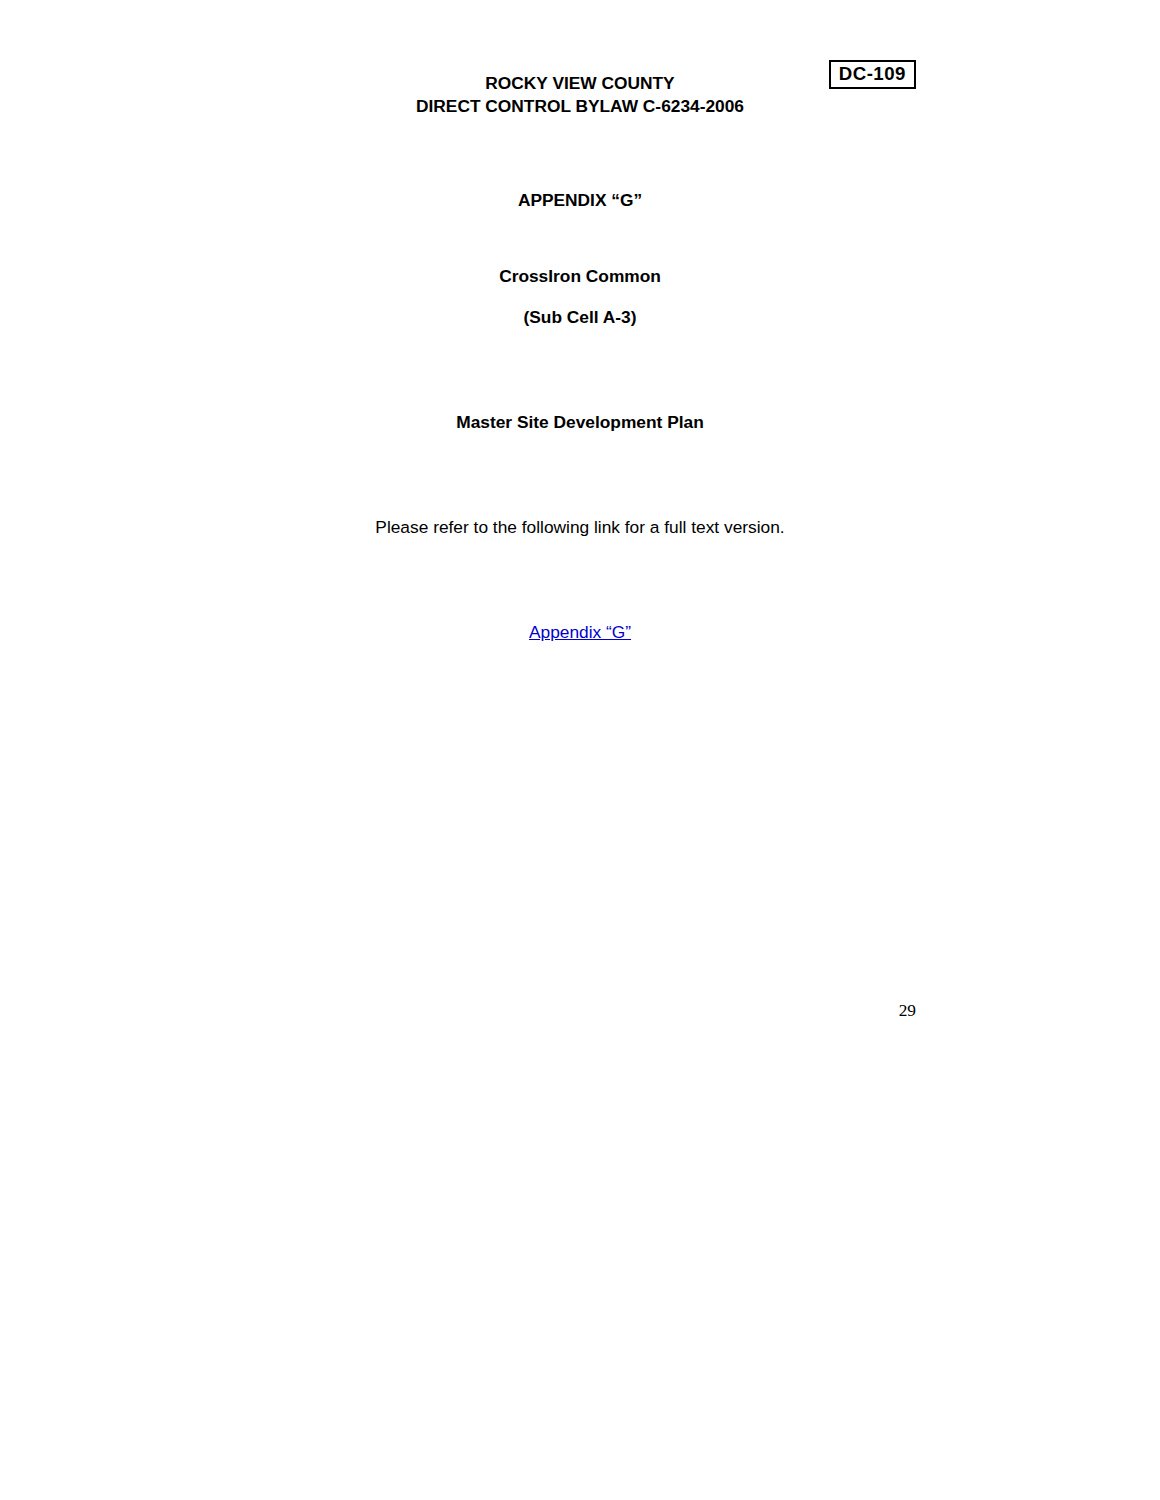DC-109
ROCKY VIEW COUNTY
DIRECT CONTROL BYLAW C-6234-2006
APPENDIX “G”
CrossIron Common
(Sub Cell A-3)
Master Site Development Plan
Please refer to the following link for a full text version.
Appendix “G”
29